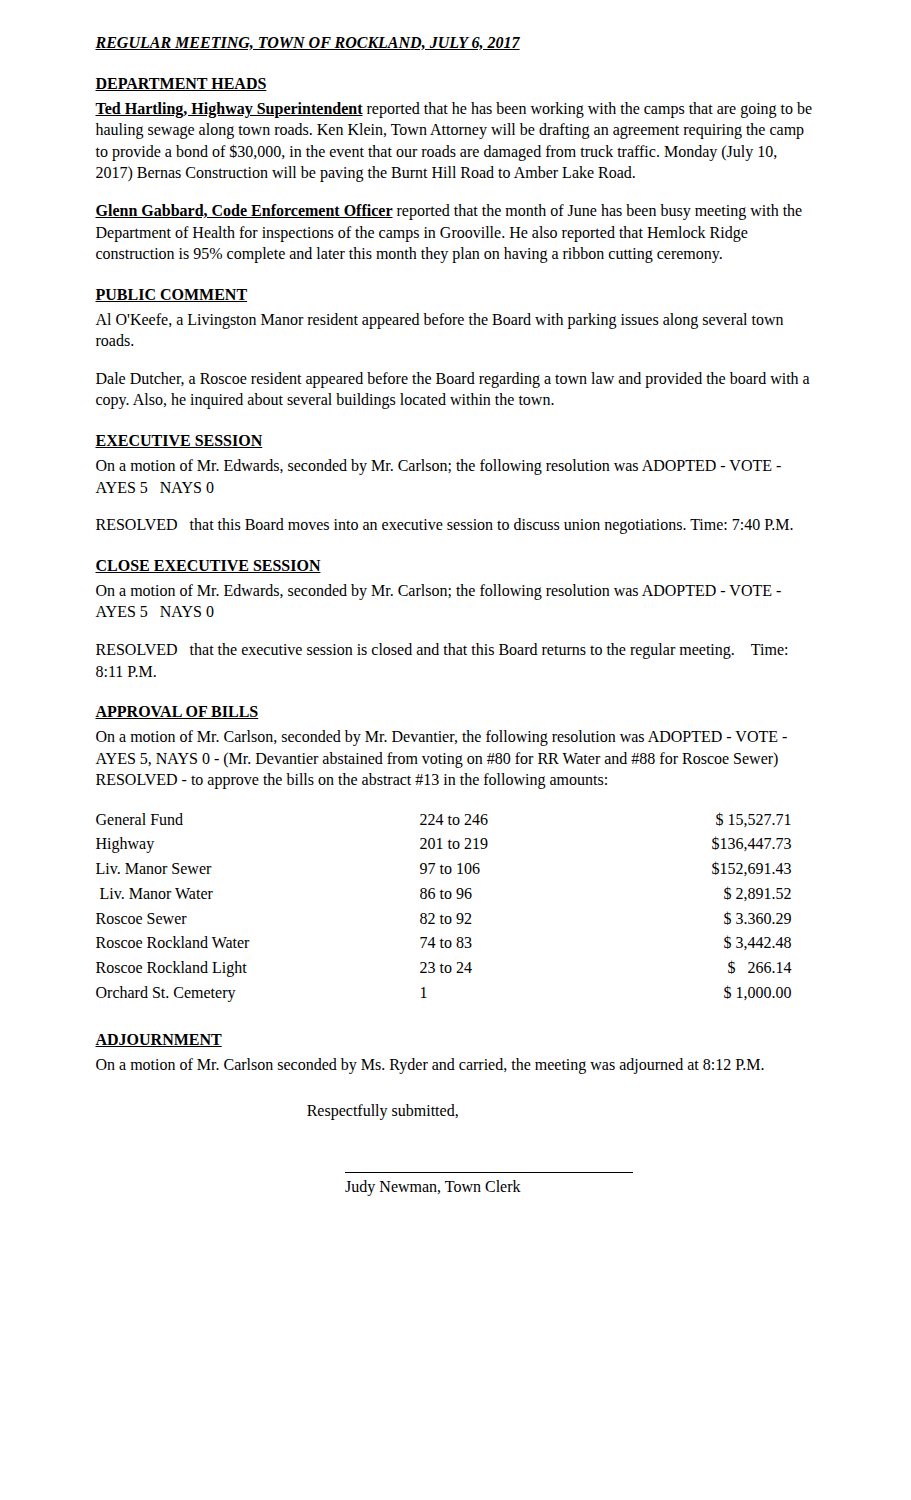REGULAR MEETING, TOWN OF ROCKLAND, JULY 6, 2017
DEPARTMENT HEADS
Ted Hartling, Highway Superintendent reported that he has been working with the camps that are going to be hauling sewage along town roads. Ken Klein, Town Attorney will be drafting an agreement requiring the camp to provide a bond of $30,000, in the event that our roads are damaged from truck traffic. Monday (July 10, 2017) Bernas Construction will be paving the Burnt Hill Road to Amber Lake Road.
Glenn Gabbard, Code Enforcement Officer reported that the month of June has been busy meeting with the Department of Health for inspections of the camps in Grooville. He also reported that Hemlock Ridge construction is 95% complete and later this month they plan on having a ribbon cutting ceremony.
PUBLIC COMMENT
Al O'Keefe, a Livingston Manor resident appeared before the Board with parking issues along several town roads.
Dale Dutcher, a Roscoe resident appeared before the Board regarding a town law and provided the board with a copy. Also, he inquired about several buildings located within the town.
EXECUTIVE SESSION
On a motion of Mr. Edwards, seconded by Mr. Carlson; the following resolution was ADOPTED - VOTE - AYES 5 NAYS 0
RESOLVED that this Board moves into an executive session to discuss union negotiations. Time: 7:40 P.M.
CLOSE EXECUTIVE SESSION
On a motion of Mr. Edwards, seconded by Mr. Carlson; the following resolution was ADOPTED - VOTE - AYES 5 NAYS 0
RESOLVED that the executive session is closed and that this Board returns to the regular meeting. Time: 8:11 P.M.
APPROVAL OF BILLS
On a motion of Mr. Carlson, seconded by Mr. Devantier, the following resolution was ADOPTED - VOTE - AYES 5, NAYS 0 - (Mr. Devantier abstained from voting on #80 for RR Water and #88 for Roscoe Sewer) RESOLVED - to approve the bills on the abstract #13 in the following amounts:
| General Fund | 224 to 246 | $ 15,527.71 |
| Highway | 201 to 219 | $136,447.73 |
| Liv. Manor Sewer | 97 to 106 | $152,691.43 |
| Liv. Manor Water | 86 to 96 | $ 2,891.52 |
| Roscoe Sewer | 82 to 92 | $ 3.360.29 |
| Roscoe Rockland Water | 74 to 83 | $ 3,442.48 |
| Roscoe Rockland Light | 23 to 24 | $ 266.14 |
| Orchard St. Cemetery | 1 | $ 1,000.00 |
ADJOURNMENT
On a motion of Mr. Carlson seconded by Ms. Ryder and carried, the meeting was adjourned at 8:12 P.M.
Respectfully submitted,
Judy Newman, Town Clerk